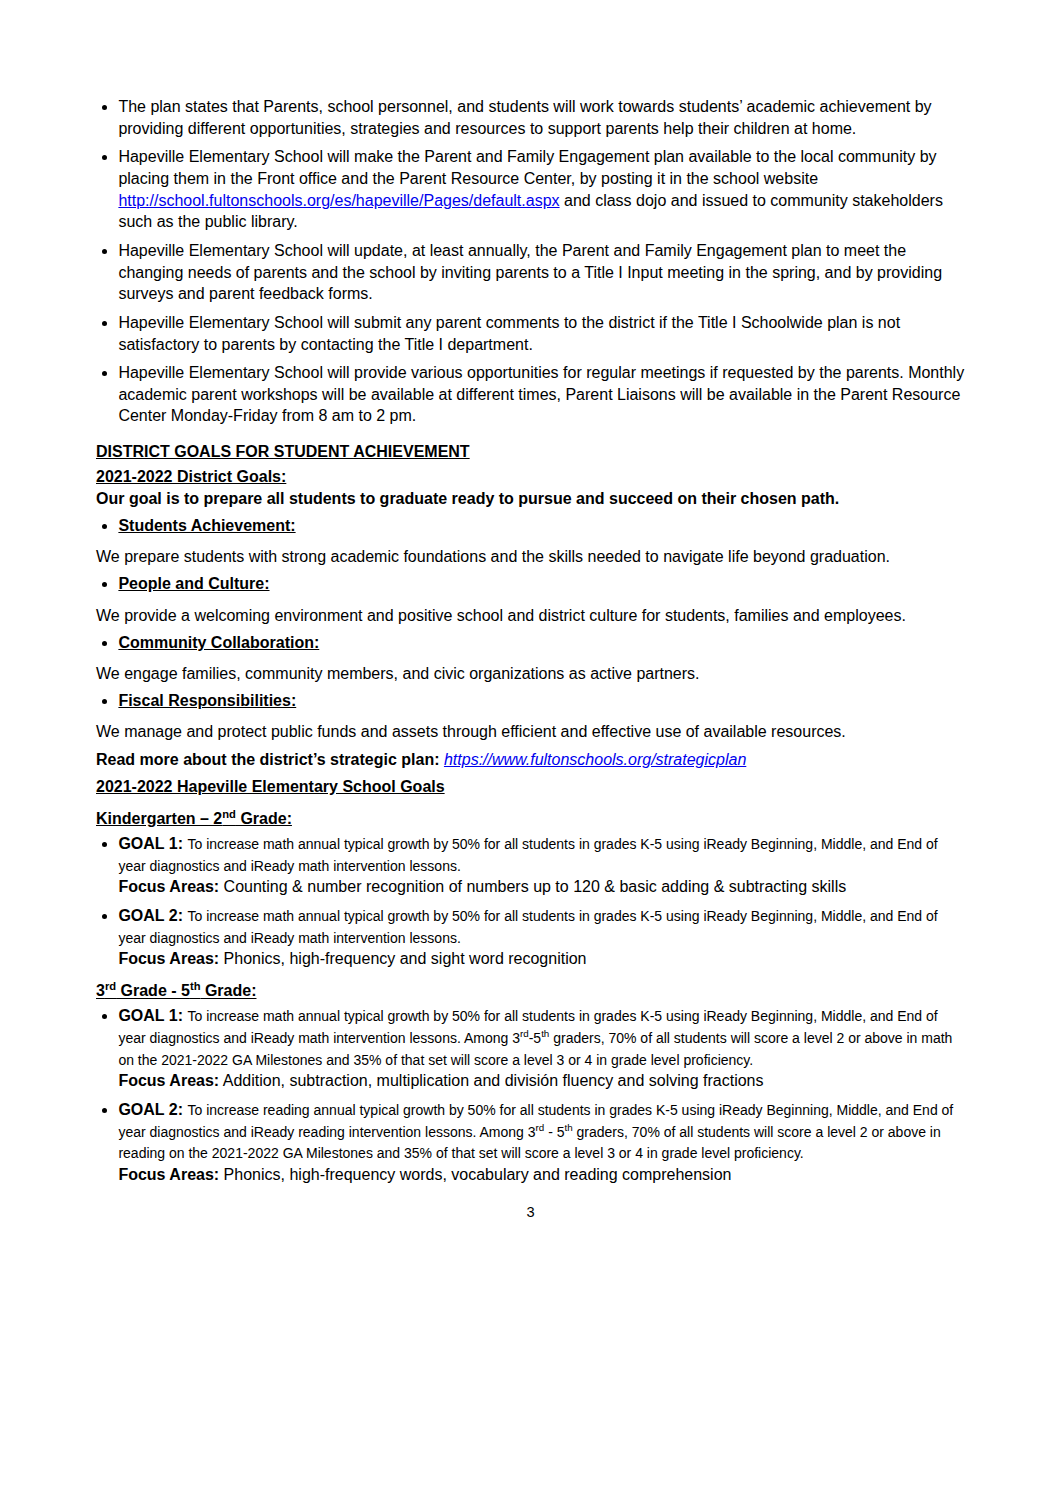The plan states that Parents, school personnel, and students will work towards students’ academic achievement by providing different opportunities, strategies and resources to support parents help their children at home.
Hapeville Elementary School will make the Parent and Family Engagement plan available to the local community by placing them in the Front office and the Parent Resource Center, by posting it in the school website http://school.fultonschools.org/es/hapeville/Pages/default.aspx and class dojo and issued to community stakeholders such as the public library.
Hapeville Elementary School will update, at least annually, the Parent and Family Engagement plan to meet the changing needs of parents and the school by inviting parents to a Title I Input meeting in the spring, and by providing surveys and parent feedback forms.
Hapeville Elementary School will submit any parent comments to the district if the Title I Schoolwide plan is not satisfactory to parents by contacting the Title I department.
Hapeville Elementary School will provide various opportunities for regular meetings if requested by the parents. Monthly academic parent workshops will be available at different times, Parent Liaisons will be available in the Parent Resource Center Monday-Friday from 8 am to 2 pm.
DISTRICT GOALS FOR STUDENT ACHIEVEMENT
2021-2022 District Goals:
Our goal is to prepare all students to graduate ready to pursue and succeed on their chosen path.
Students Achievement:
We prepare students with strong academic foundations and the skills needed to navigate life beyond graduation.
People and Culture:
We provide a welcoming environment and positive school and district culture for students, families and employees.
Community Collaboration:
We engage families, community members, and civic organizations as active partners.
Fiscal Responsibilities:
We manage and protect public funds and assets through efficient and effective use of available resources.
Read more about the district’s strategic plan: https://www.fultonschools.org/strategicplan
2021-2022 Hapeville Elementary School Goals
Kindergarten – 2nd Grade:
GOAL 1: To increase math annual typical growth by 50% for all students in grades K-5 using iReady Beginning, Middle, and End of year diagnostics and iReady math intervention lessons.
Focus Areas: Counting & number recognition of numbers up to 120 & basic adding & subtracting skills
GOAL 2: To increase math annual typical growth by 50% for all students in grades K-5 using iReady Beginning, Middle, and End of year diagnostics and iReady math intervention lessons.
Focus Areas: Phonics, high-frequency and sight word recognition
3rd Grade - 5th Grade:
GOAL 1: To increase math annual typical growth by 50% for all students in grades K-5 using iReady Beginning, Middle, and End of year diagnostics and iReady math intervention lessons. Among 3rd-5th graders, 70% of all students will score a level 2 or above in math on the 2021-2022 GA Milestones and 35% of that set will score a level 3 or 4 in grade level proficiency.
Focus Areas: Addition, subtraction, multiplication and división fluency and solving fractions
GOAL 2: To increase reading annual typical growth by 50% for all students in grades K-5 using iReady Beginning, Middle, and End of year diagnostics and iReady reading intervention lessons. Among 3rd - 5th graders, 70% of all students will score a level 2 or above in reading on the 2021-2022 GA Milestones and 35% of that set will score a level 3 or 4 in grade level proficiency.
Focus Areas: Phonics, high-frequency words, vocabulary and reading comprehension
3